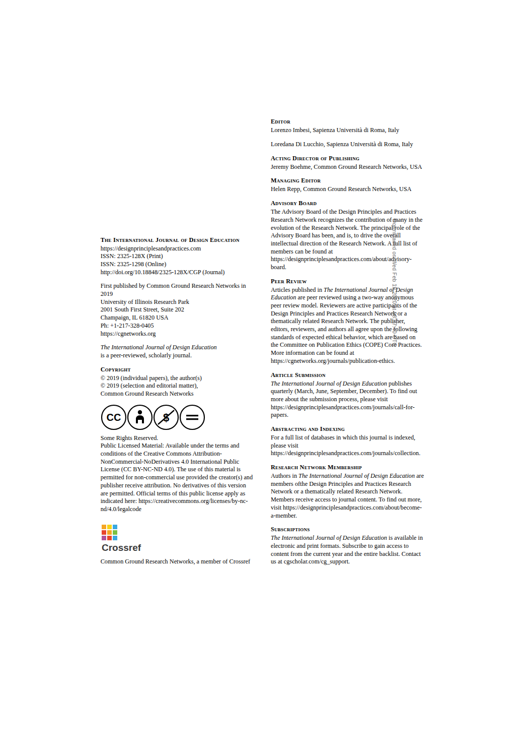The International Journal of Design Education
https://designprinciplesandpractices.com
ISSN: 2325-128X (Print)
ISSN: 2325-1298 (Online)
http://doi.org/10.18848/2325-128X/CGP (Journal)
First published by Common Ground Research Networks in 2019
University of Illinois Research Park
2001 South First Street, Suite 202
Champaign, IL 61820 USA
Ph: +1-217-328-0405
https://cgnetworks.org
The International Journal of Design Education
is a peer-reviewed, scholarly journal.
Copyright
© 2019 (individual papers), the author(s)
© 2019 (selection and editorial matter),
Common Ground Research Networks
CC $
Some Rights Reserved.
Public Licensed Material: Available under the terms and conditions of the Creative Commons Attribution-NonCommercial-NoDerivatives 4.0 International Public License (CC BY-NC-ND 4.0). The use of this material is permitted for non-commercial use provided the creator(s) and publisher receive attribution. No derivatives of this version are permitted. Official terms of this public license apply as indicated here: https://creativecommons.org/licenses/by-nc-nd/4.0/legalcode
Crossref
Common Ground Research Networks, a member of Crossref
Editor
Lorenzo Imbesi, Sapienza Università di Roma, Italy
Loredana Di Lucchio, Sapienza Università di Roma, Italy
Acting Director of Publishing
Jeremy Boehme, Common Ground Research Networks, USA
Managing Editor
Helen Repp, Common Ground Research Networks, USA
Advisory Board
The Advisory Board of the Design Principles and Practices Research Network recognizes the contribution of many in the evolution of the Research Network. The principal role of the Advisory Board has been, and is, to drive the overall intellectual direction of the Research Network. A full list of members can be found at https://designprinciplesandpractices.com/about/advisory-board.
Peer Review
Articles published in The International Journal of Design Education are peer reviewed using a two-way anonymous peer review model. Reviewers are active participants of the Design Principles and Practices Research Network or a thematically related Research Network. The publisher, editors, reviewers, and authors all agree upon the following standards of expected ethical behavior, which are based on the Committee on Publication Ethics (COPE) Core Practices. More information can be found at https://cgnetworks.org/journals/publication-ethics.
Article Submission
The International Journal of Design Education publishes quarterly (March, June, September, December). To find out more about the submission process, please visit https://designprinciplesandpractices.com/journals/call-for-papers.
Abstracting and Indexing
For a full list of databases in which this journal is indexed, please visit https://designprinciplesandpractices.com/journals/collection.
Research Network Membership
Authors in The International Journal of Design Education are members ofthe Design Principles and Practices Research Network or a thematically related Research Network. Members receive access to journal content. To find out more, visit https://designprinciplesandpractices.com/about/become-a-member.
Subscriptions
The International Journal of Design Education is available in electronic and print formats. Subscribe to gain access to content from the current year and the entire backlist. Contact us at cgscholar.com/cg_support.
Ordering
Single articles and issues are available from the journal bookstore at https://cgscholar.com/bookstore.
Hybrid Open Access
The International Journal of Design Education is Hybrid Open Access, meaning authors can choose to make their articles open access. This allows their work to reach an even wider audience, broadening the dissemination of their research. To find out more, please visit https://cgnetworks.org/journals/hybrid-open-access.
Disclaimer
The authors, editors, and publisher will not accept any legal responsibility for any errors or omissions that may have been made in this publication. The publisher makes no warranty, express or implied, with respect to the material contained herein.
Downloaded on Wed Feb 19 2020 at 08:57:40 UTC